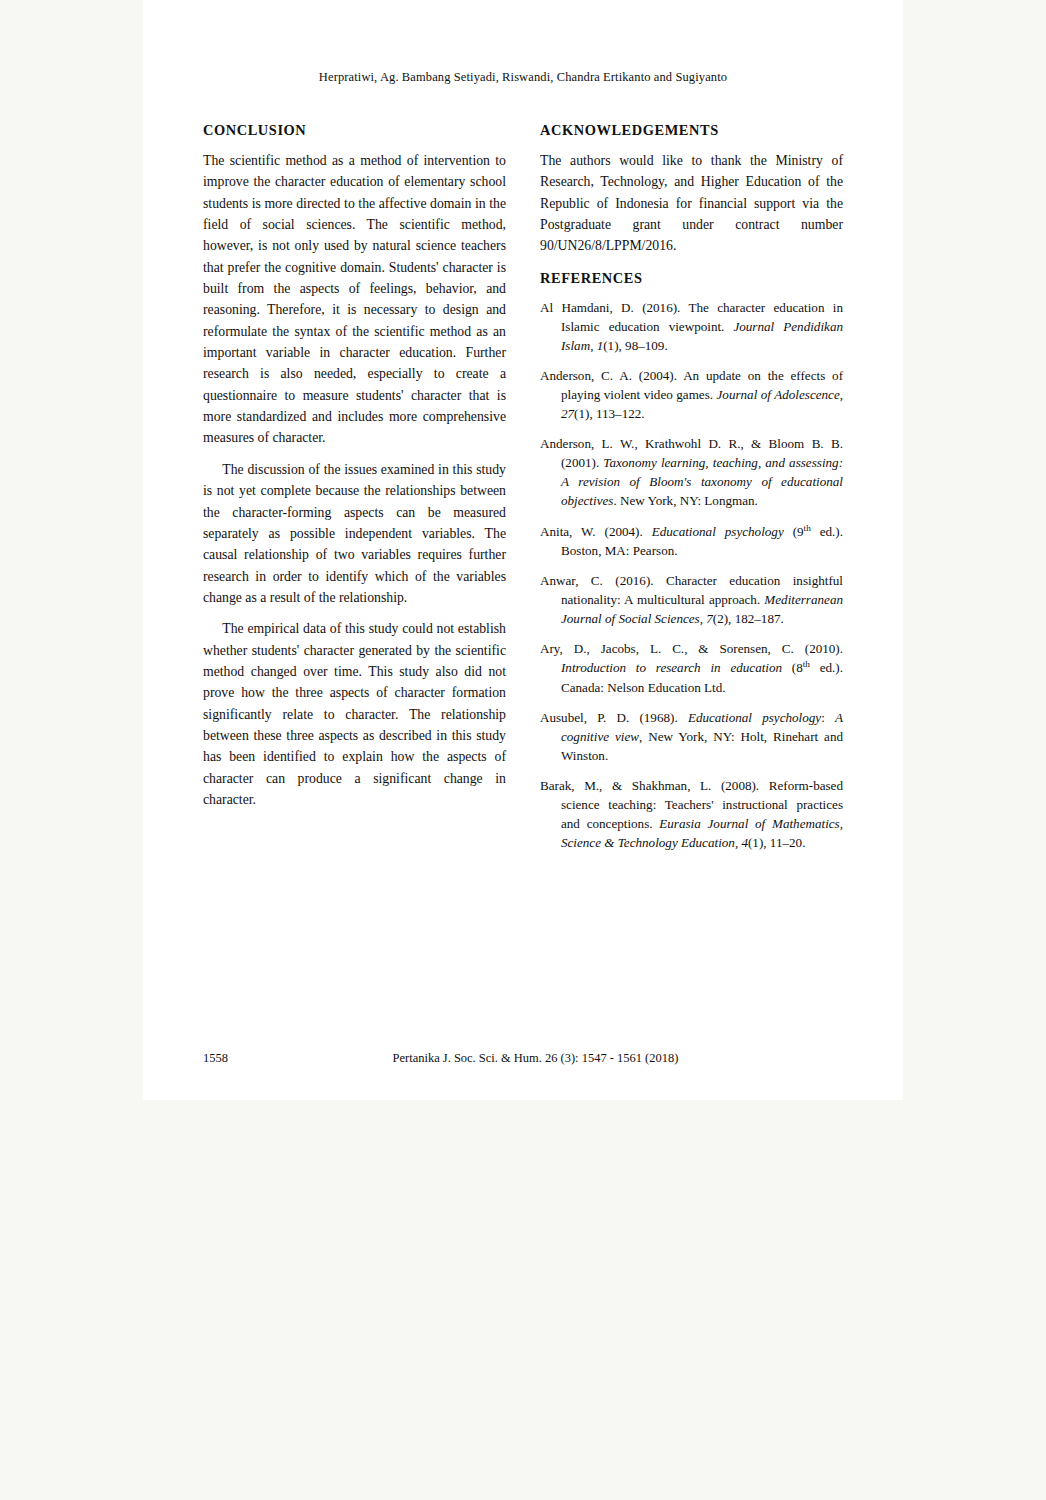Herpratiwi, Ag. Bambang Setiyadi, Riswandi, Chandra Ertikanto and Sugiyanto
Conclusion
The scientific method as a method of intervention to improve the character education of elementary school students is more directed to the affective domain in the field of social sciences. The scientific method, however, is not only used by natural science teachers that prefer the cognitive domain. Students' character is built from the aspects of feelings, behavior, and reasoning. Therefore, it is necessary to design and reformulate the syntax of the scientific method as an important variable in character education. Further research is also needed, especially to create a questionnaire to measure students' character that is more standardized and includes more comprehensive measures of character.
The discussion of the issues examined in this study is not yet complete because the relationships between the character-forming aspects can be measured separately as possible independent variables. The causal relationship of two variables requires further research in order to identify which of the variables change as a result of the relationship.
The empirical data of this study could not establish whether students' character generated by the scientific method changed over time. This study also did not prove how the three aspects of character formation significantly relate to character. The relationship between these three aspects as described in this study has been identified to explain how the aspects of character can produce a significant change in character.
Acknowledgements
The authors would like to thank the Ministry of Research, Technology, and Higher Education of the Republic of Indonesia for financial support via the Postgraduate grant under contract number 90/UN26/8/LPPM/2016.
References
Al Hamdani, D. (2016). The character education in Islamic education viewpoint. Journal Pendidikan Islam, 1(1), 98–109.
Anderson, C. A. (2004). An update on the effects of playing violent video games. Journal of Adolescence, 27(1), 113–122.
Anderson, L. W., Krathwohl D. R., & Bloom B. B. (2001). Taxonomy learning, teaching, and assessing: A revision of Bloom's taxonomy of educational objectives. New York, NY: Longman.
Anita, W. (2004). Educational psychology (9th ed.). Boston, MA: Pearson.
Anwar, C. (2016). Character education insightful nationality: A multicultural approach. Mediterranean Journal of Social Sciences, 7(2), 182–187.
Ary, D., Jacobs, L. C., & Sorensen, C. (2010). Introduction to research in education (8th ed.). Canada: Nelson Education Ltd.
Ausubel, P. D. (1968). Educational psychology: A cognitive view, New York, NY: Holt, Rinehart and Winston.
Barak, M., & Shakhman, L. (2008). Reform-based science teaching: Teachers' instructional practices and conceptions. Eurasia Journal of Mathematics, Science & Technology Education, 4(1), 11–20.
1558 Pertanika J. Soc. Sci. & Hum. 26 (3): 1547 - 1561 (2018)